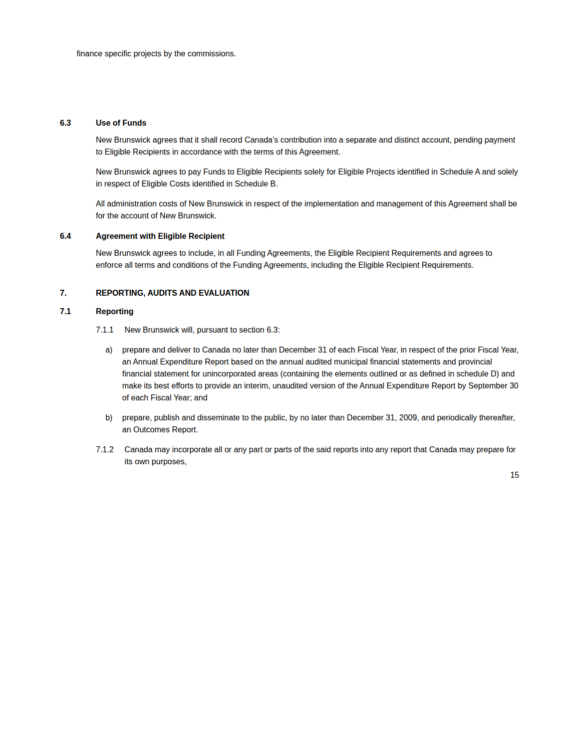finance specific projects by the commissions.
6.3 Use of Funds
New Brunswick agrees that it shall record Canada’s contribution into a separate and distinct account, pending payment to Eligible Recipients in accordance with the terms of this Agreement.
New Brunswick agrees to pay Funds to Eligible Recipients solely for Eligible Projects identified in Schedule A and solely in respect of Eligible Costs identified in Schedule B.
All administration costs of New Brunswick in respect of the implementation and management of this Agreement shall be for the account of New Brunswick.
6.4 Agreement with Eligible Recipient
New Brunswick agrees to include, in all Funding Agreements, the Eligible Recipient Requirements and agrees to enforce all terms and conditions of the Funding Agreements, including the Eligible Recipient Requirements.
7. REPORTING, AUDITS AND EVALUATION
7.1 Reporting
7.1.1 New Brunswick will, pursuant to section 6.3:
a) prepare and deliver to Canada no later than December 31 of each Fiscal Year, in respect of the prior Fiscal Year, an Annual Expenditure Report based on the annual audited municipal financial statements and provincial financial statement for unincorporated areas (containing the elements outlined or as defined in schedule D) and make its best efforts to provide an interim, unaudited version of the Annual Expenditure Report by September 30 of each Fiscal Year; and
b) prepare, publish and disseminate to the public, by no later than December 31, 2009, and periodically thereafter, an Outcomes Report.
7.1.2 Canada may incorporate all or any part or parts of the said reports into any report that Canada may prepare for its own purposes,
15